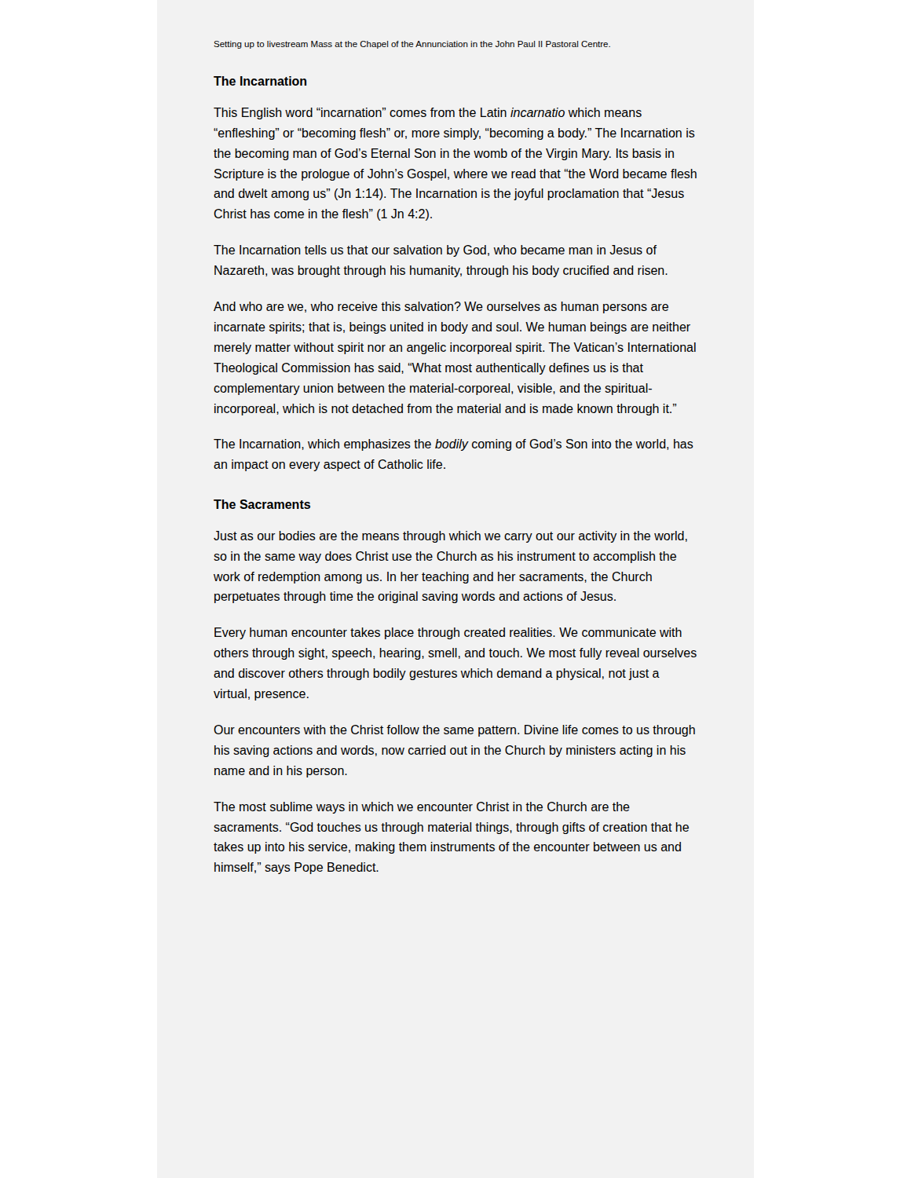Setting up to livestream Mass at the Chapel of the Annunciation in the John Paul II Pastoral Centre.
The Incarnation
This English word “incarnation” comes from the Latin incarnatio which means “enfleshing” or “becoming flesh” or, more simply, “becoming a body.” The Incarnation is the becoming man of God’s Eternal Son in the womb of the Virgin Mary. Its basis in Scripture is the prologue of John’s Gospel, where we read that “the Word became flesh and dwelt among us” (Jn 1:14). The Incarnation is the joyful proclamation that “Jesus Christ has come in the flesh” (1 Jn 4:2).
The Incarnation tells us that our salvation by God, who became man in Jesus of Nazareth, was brought through his humanity, through his body crucified and risen.
And who are we, who receive this salvation? We ourselves as human persons are incarnate spirits; that is, beings united in body and soul. We human beings are neither merely matter without spirit nor an angelic incorporeal spirit. The Vatican’s International Theological Commission has said, “What most authentically defines us is that complementary union between the material-corporeal, visible, and the spiritual-incorporeal, which is not detached from the material and is made known through it.”
The Incarnation, which emphasizes the bodily coming of God’s Son into the world, has an impact on every aspect of Catholic life.
The Sacraments
Just as our bodies are the means through which we carry out our activity in the world, so in the same way does Christ use the Church as his instrument to accomplish the work of redemption among us. In her teaching and her sacraments, the Church perpetuates through time the original saving words and actions of Jesus.
Every human encounter takes place through created realities. We communicate with others through sight, speech, hearing, smell, and touch. We most fully reveal ourselves and discover others through bodily gestures which demand a physical, not just a virtual, presence.
Our encounters with the Christ follow the same pattern. Divine life comes to us through his saving actions and words, now carried out in the Church by ministers acting in his name and in his person.
The most sublime ways in which we encounter Christ in the Church are the sacraments. “God touches us through material things, through gifts of creation that he takes up into his service, making them instruments of the encounter between us and himself,” says Pope Benedict.